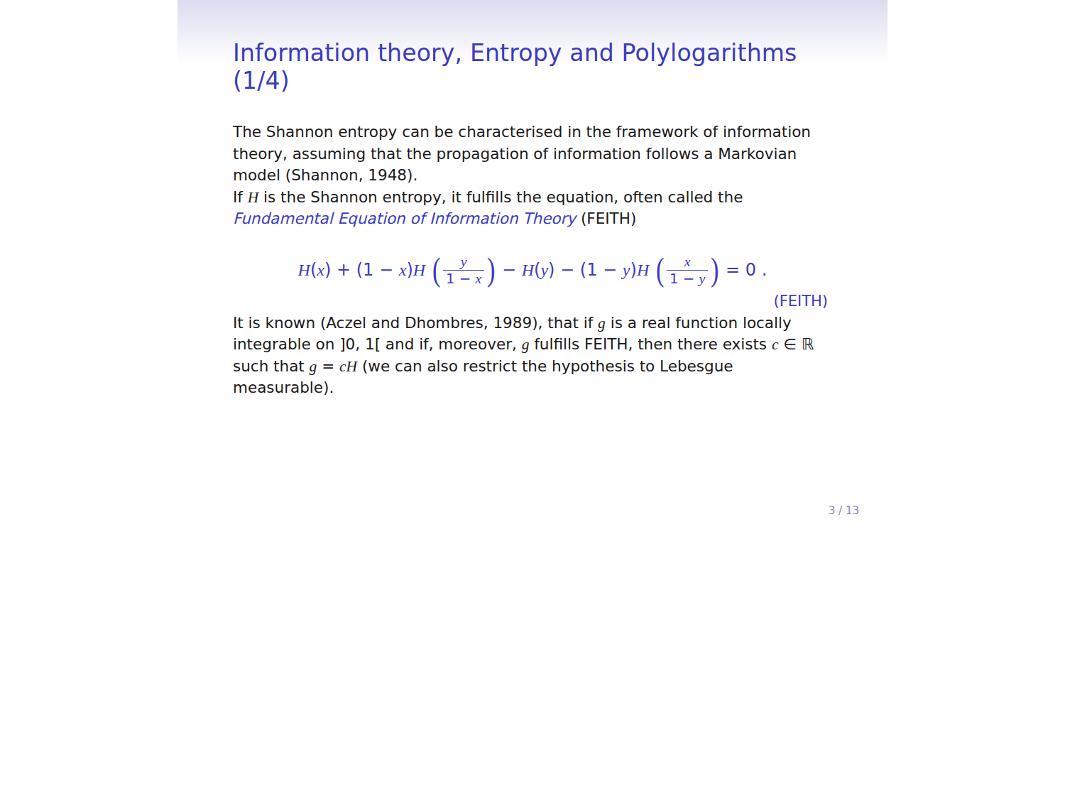Information theory, Entropy and Polylogarithms (1/4)
The Shannon entropy can be characterised in the framework of information theory, assuming that the propagation of information follows a Markovian model (Shannon, 1948).
If H is the Shannon entropy, it fulfills the equation, often called the Fundamental Equation of Information Theory (FEITH)
H(x) + (1 − x)H (y 1 − x) − H(y) − (1 − y)H (x 1 − y) = 0 .
(FEITH)
It is known (Aczel and Dhombres, 1989), that if g is a real function locally integrable on ]0, 1[ and if, moreover, g fulfills FEITH, then there exists c ∈ ℝ such that g = cH (we can also restrict the hypothesis to Lebesgue measurable).
3 / 13